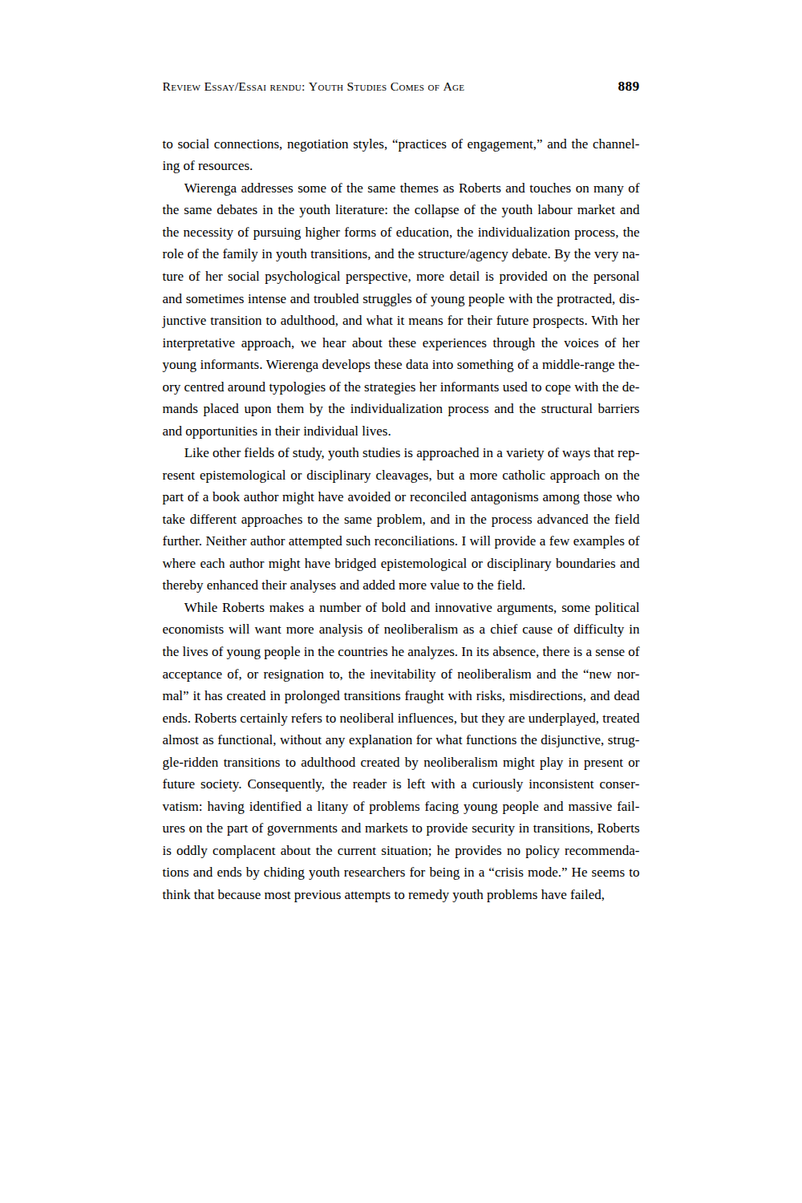Review Essay/Essai rendu: Youth Studies Comes of Age 889
to social connections, negotiation styles, “practices of engagement,” and the channeling of resources.
Wierenga addresses some of the same themes as Roberts and touches on many of the same debates in the youth literature: the collapse of the youth labour market and the necessity of pursuing higher forms of education, the individualization process, the role of the family in youth transitions, and the structure/agency debate. By the very nature of her social psychological perspective, more detail is provided on the personal and sometimes intense and troubled struggles of young people with the protracted, disjunctive transition to adulthood, and what it means for their future prospects. With her interpretative approach, we hear about these experiences through the voices of her young informants. Wierenga develops these data into something of a middle-range theory centred around typologies of the strategies her informants used to cope with the demands placed upon them by the individualization process and the structural barriers and opportunities in their individual lives.
Like other fields of study, youth studies is approached in a variety of ways that represent epistemological or disciplinary cleavages, but a more catholic approach on the part of a book author might have avoided or reconciled antagonisms among those who take different approaches to the same problem, and in the process advanced the field further. Neither author attempted such reconciliations. I will provide a few examples of where each author might have bridged epistemological or disciplinary boundaries and thereby enhanced their analyses and added more value to the field.
While Roberts makes a number of bold and innovative arguments, some political economists will want more analysis of neoliberalism as a chief cause of difficulty in the lives of young people in the countries he analyzes. In its absence, there is a sense of acceptance of, or resignation to, the inevitability of neoliberalism and the “new normal” it has created in prolonged transitions fraught with risks, misdirections, and dead ends. Roberts certainly refers to neoliberal influences, but they are underplayed, treated almost as functional, without any explanation for what functions the disjunctive, struggle-ridden transitions to adulthood created by neoliberalism might play in present or future society. Consequently, the reader is left with a curiously inconsistent conservatism: having identified a litany of problems facing young people and massive failures on the part of governments and markets to provide security in transitions, Roberts is oddly complacent about the current situation; he provides no policy recommendations and ends by chiding youth researchers for being in a “crisis mode.” He seems to think that because most previous attempts to remedy youth problems have failed,